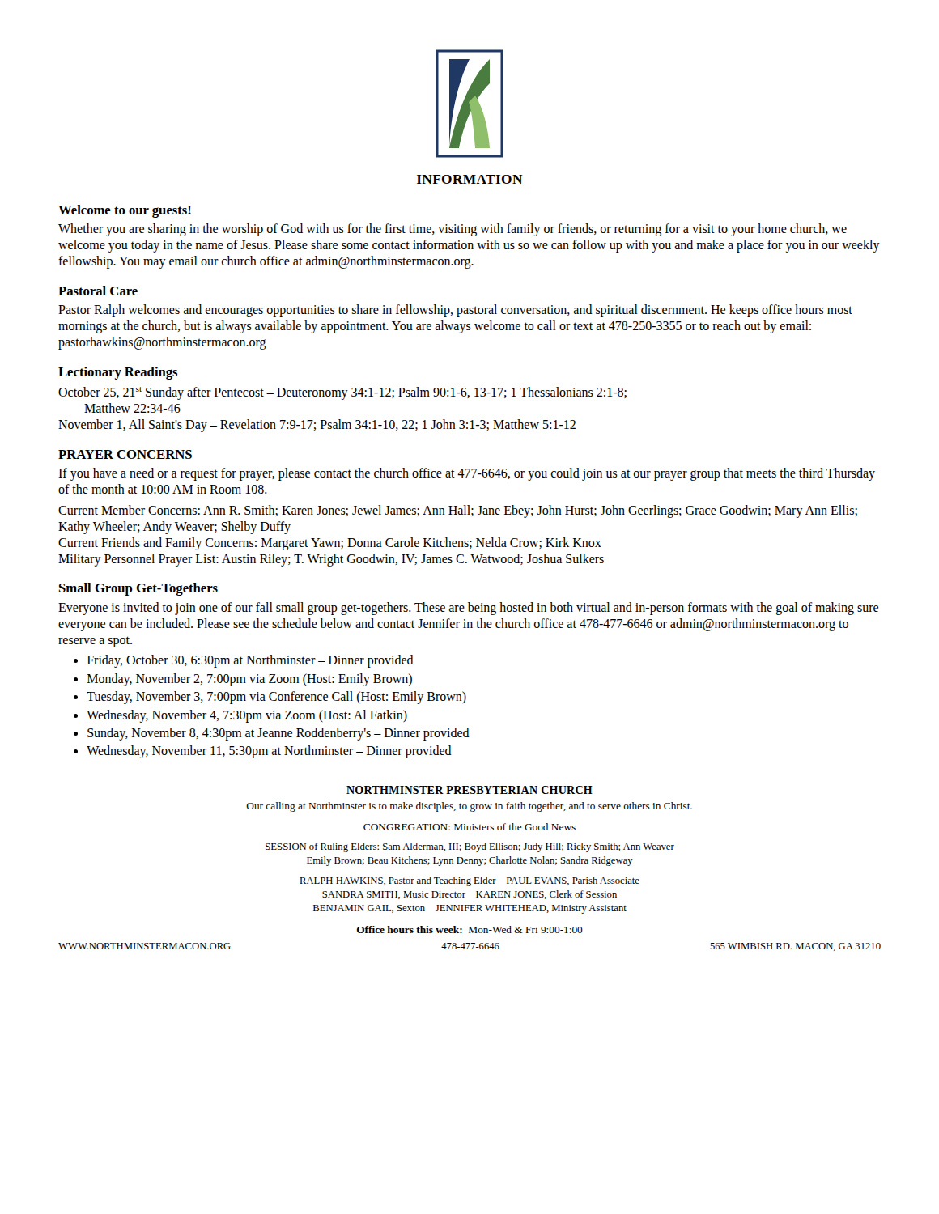INFORMATION
Welcome to our guests!
Whether you are sharing in the worship of God with us for the first time, visiting with family or friends, or returning for a visit to your home church, we welcome you today in the name of Jesus. Please share some contact information with us so we can follow up with you and make a place for you in our weekly fellowship. You may email our church office at admin@northminstermacon.org.
Pastoral Care
Pastor Ralph welcomes and encourages opportunities to share in fellowship, pastoral conversation, and spiritual discernment. He keeps office hours most mornings at the church, but is always available by appointment. You are always welcome to call or text at 478-250-3355 or to reach out by email: pastorhawkins@northminstermacon.org
Lectionary Readings
October 25, 21st Sunday after Pentecost – Deuteronomy 34:1-12; Psalm 90:1-6, 13-17; 1 Thessalonians 2:1-8;
Matthew 22:34-46
November 1, All Saint's Day – Revelation 7:9-17; Psalm 34:1-10, 22; 1 John 3:1-3; Matthew 5:1-12
Prayer Concerns
If you have a need or a request for prayer, please contact the church office at 477-6646, or you could join us at our prayer group that meets the third Thursday of the month at 10:00 AM in Room 108.
Current Member Concerns: Ann R. Smith; Karen Jones; Jewel James; Ann Hall; Jane Ebey; John Hurst; John Geerlings; Grace Goodwin; Mary Ann Ellis; Kathy Wheeler; Andy Weaver; Shelby Duffy
Current Friends and Family Concerns: Margaret Yawn; Donna Carole Kitchens; Nelda Crow; Kirk Knox
Military Personnel Prayer List: Austin Riley; T. Wright Goodwin, IV; James C. Watwood; Joshua Sulkers
Small Group Get-Togethers
Everyone is invited to join one of our fall small group get-togethers. These are being hosted in both virtual and in-person formats with the goal of making sure everyone can be included. Please see the schedule below and contact Jennifer in the church office at 478-477-6646 or admin@northminstermacon.org to reserve a spot.
Friday, October 30, 6:30pm at Northminster – Dinner provided
Monday, November 2, 7:00pm via Zoom (Host: Emily Brown)
Tuesday, November 3, 7:00pm via Conference Call (Host: Emily Brown)
Wednesday, November 4, 7:30pm via Zoom (Host: Al Fatkin)
Sunday, November 8, 4:30pm at Jeanne Roddenberry's – Dinner provided
Wednesday, November 11, 5:30pm at Northminster – Dinner provided
NORTHMINSTER PRESBYTERIAN CHURCH
Our calling at Northminster is to make disciples, to grow in faith together, and to serve others in Christ.
CONGREGATION: Ministers of the Good News
SESSION of Ruling Elders: Sam Alderman, III; Boyd Ellison; Judy Hill; Ricky Smith; Ann Weaver
Emily Brown; Beau Kitchens; Lynn Denny; Charlotte Nolan; Sandra Ridgeway
RALPH HAWKINS, Pastor and Teaching Elder PAUL EVANS, Parish Associate
SANDRA SMITH, Music Director KAREN JONES, Clerk of Session
BENJAMIN GAIL, Sexton JENNIFER WHITEHEAD, Ministry Assistant
Office hours this week: Mon-Wed & Fri 9:00-1:00
WWW.NORTHMINSTERMACON.ORG 478-477-6646 565 WIMBISH RD. MACON, GA 31210